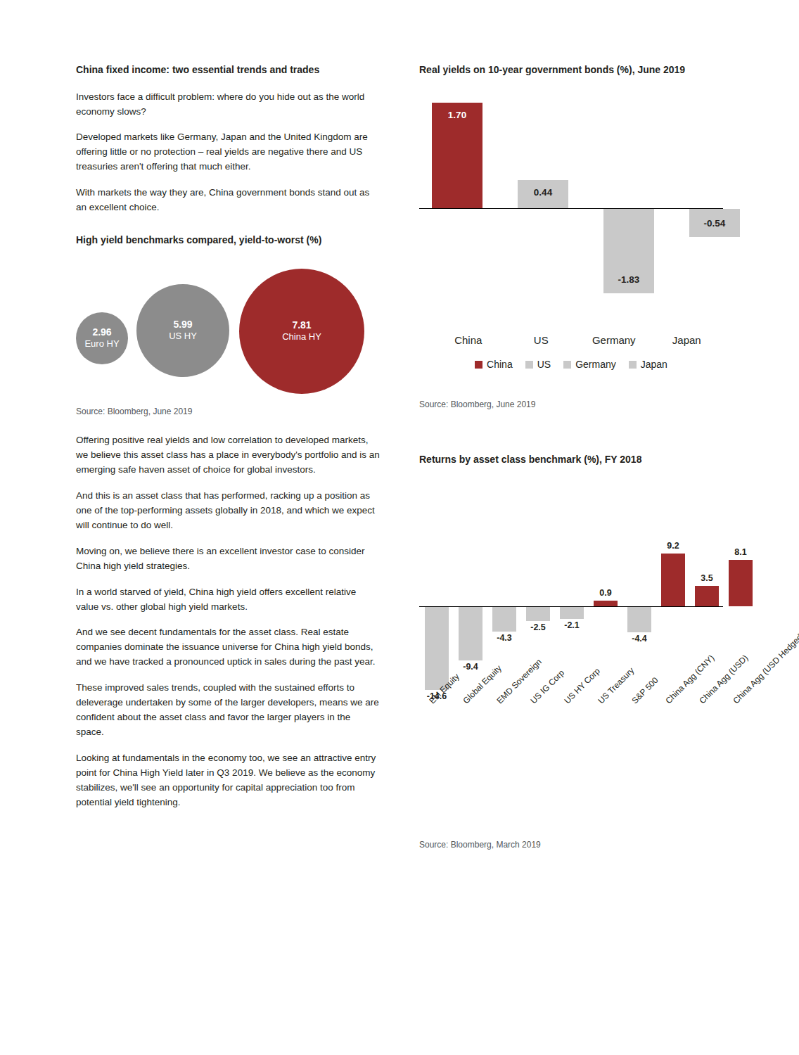China fixed income: two essential trends and trades
Investors face a difficult problem: where do you hide out as the world economy slows?
Developed markets like Germany, Japan and the United Kingdom are offering little or no protection – real yields are negative there and US treasuries aren't offering that much either.
With markets the way they are, China government bonds stand out as an excellent choice.
High yield benchmarks compared, yield-to-worst (%)
2.96
Euro HY
5.99
US HY
7.81
China HY
Source: Bloomberg, June 2019
Offering positive real yields and low correlation to developed markets, we believe this asset class has a place in everybody's portfolio and is an emerging safe haven asset of choice for global investors.
And this is an asset class that has performed, racking up a position as one of the top-performing assets globally in 2018, and which we expect will continue to do well.
Moving on, we believe there is an excellent investor case to consider China high yield strategies.
In a world starved of yield, China high yield offers excellent relative value vs. other global high yield markets.
And we see decent fundamentals for the asset class. Real estate companies dominate the issuance universe for China high yield bonds, and we have tracked a pronounced uptick in sales during the past year.
These improved sales trends, coupled with the sustained efforts to deleverage undertaken by some of the larger developers, means we are confident about the asset class and favor the larger players in the space.
Looking at fundamentals in the economy too, we see an attractive entry point for China High Yield later in Q3 2019. We believe as the economy stabilizes, we'll see an opportunity for capital appreciation too from potential yield tightening.
Real yields on 10-year government bonds (%), June 2019
1.70
0.44
-1.83
-0.54
China
US
Germany
Japan
China US Germany Japan
Source: Bloomberg, June 2019
Returns by asset class benchmark (%), FY 2018
-14.6
-9.4
-4.3
-2.5
-2.1
0.9
-4.4
9.2
3.5
8.1
EM Equity Global Equity EMD Sovereign US IG Corp US HY Corp US Treasury S&P 500 China Agg (CNY) China Agg (USD) China Agg (USD Hedged)
Source: Bloomberg, March 2019